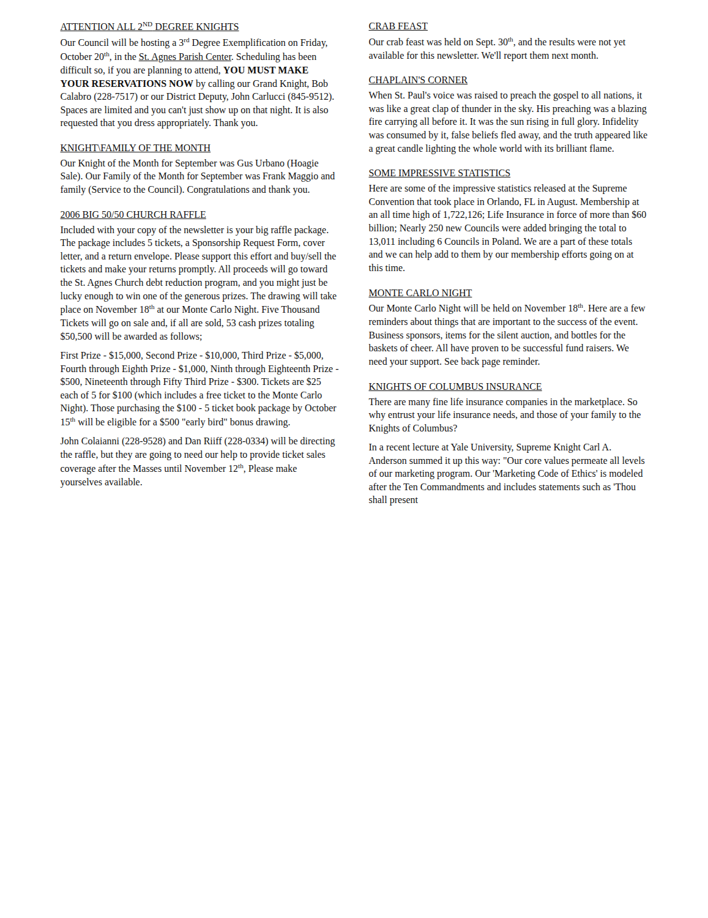Attention All 2nd Degree Knights
Our Council will be hosting a 3rd Degree Exemplification on Friday, October 20th, in the St. Agnes Parish Center. Scheduling has been difficult so, if you are planning to attend, YOU MUST MAKE YOUR RESERVATIONS NOW by calling our Grand Knight, Bob Calabro (228-7517) or our District Deputy, John Carlucci (845-9512). Spaces are limited and you can't just show up on that night. It is also requested that you dress appropriately. Thank you.
Knight\Family of the Month
Our Knight of the Month for September was Gus Urbano (Hoagie Sale). Our Family of the Month for September was Frank Maggio and family (Service to the Council). Congratulations and thank you.
2006 Big 50/50 Church Raffle
Included with your copy of the newsletter is your big raffle package. The package includes 5 tickets, a Sponsorship Request Form, cover letter, and a return envelope. Please support this effort and buy/sell the tickets and make your returns promptly. All proceeds will go toward the St. Agnes Church debt reduction program, and you might just be lucky enough to win one of the generous prizes. The drawing will take place on November 18th at our Monte Carlo Night. Five Thousand Tickets will go on sale and, if all are sold, 53 cash prizes totaling $50,500 will be awarded as follows;
First Prize - $15,000, Second Prize - $10,000, Third Prize - $5,000, Fourth through Eighth Prize - $1,000, Ninth through Eighteenth Prize - $500, Nineteenth through Fifty Third Prize - $300. Tickets are $25 each of 5 for $100 (which includes a free ticket to the Monte Carlo Night). Those purchasing the $100 - 5 ticket book package by October 15th will be eligible for a $500 "early bird" bonus drawing.
John Colaianni (228-9528) and Dan Riiff (228-0334) will be directing the raffle, but they are going to need our help to provide ticket sales coverage after the Masses until November 12th, Please make yourselves available.
Crab Feast
Our crab feast was held on Sept. 30th, and the results were not yet available for this newsletter. We'll report them next month.
Chaplain's Corner
When St. Paul's voice was raised to preach the gospel to all nations, it was like a great clap of thunder in the sky. His preaching was a blazing fire carrying all before it. It was the sun rising in full glory. Infidelity was consumed by it, false beliefs fled away, and the truth appeared like a great candle lighting the whole world with its brilliant flame.
Some Impressive Statistics
Here are some of the impressive statistics released at the Supreme Convention that took place in Orlando, FL in August. Membership at an all time high of 1,722,126; Life Insurance in force of more than $60 billion; Nearly 250 new Councils were added bringing the total to 13,011 including 6 Councils in Poland. We are a part of these totals and we can help add to them by our membership efforts going on at this time.
Monte Carlo Night
Our Monte Carlo Night will be held on November 18th. Here are a few reminders about things that are important to the success of the event. Business sponsors, items for the silent auction, and bottles for the baskets of cheer. All have proven to be successful fund raisers. We need your support. See back page reminder.
Knights of Columbus Insurance
There are many fine life insurance companies in the marketplace. So why entrust your life insurance needs, and those of your family to the Knights of Columbus?
In a recent lecture at Yale University, Supreme Knight Carl A. Anderson summed it up this way: "Our core values permeate all levels of our marketing program. Our 'Marketing Code of Ethics' is modeled after the Ten Commandments and includes statements such as 'Thou shall present